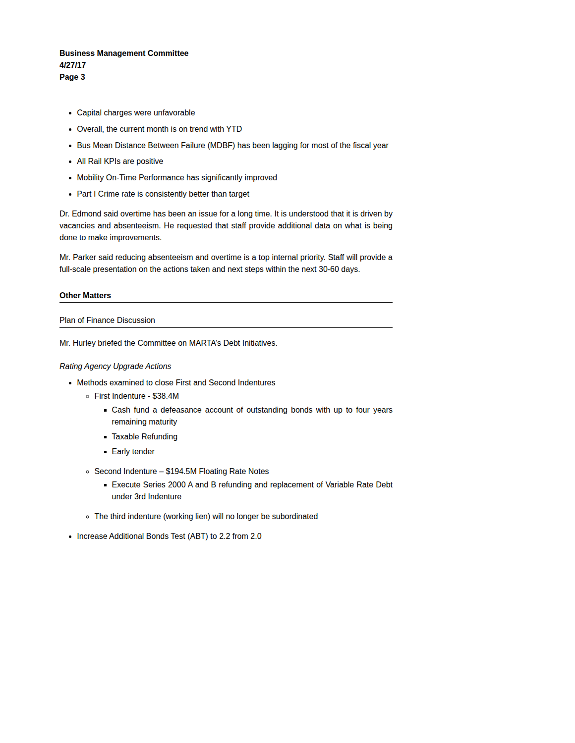Business Management Committee
4/27/17
Page 3
Capital charges were unfavorable
Overall, the current month is on trend with YTD
Bus Mean Distance Between Failure (MDBF) has been lagging for most of the fiscal year
All Rail KPIs are positive
Mobility On-Time Performance has significantly improved
Part I Crime rate is consistently better than target
Dr. Edmond said overtime has been an issue for a long time. It is understood that it is driven by vacancies and absenteeism. He requested that staff provide additional data on what is being done to make improvements.
Mr. Parker said reducing absenteeism and overtime is a top internal priority. Staff will provide a full-scale presentation on the actions taken and next steps within the next 30-60 days.
Other Matters
Plan of Finance Discussion
Mr. Hurley briefed the Committee on MARTA’s Debt Initiatives.
Rating Agency Upgrade Actions
Methods examined to close First and Second Indentures
First Indenture - $38.4M
Cash fund a defeasance account of outstanding bonds with up to four years remaining maturity
Taxable Refunding
Early tender
Second Indenture – $194.5M Floating Rate Notes
Execute Series 2000 A and B refunding and replacement of Variable Rate Debt under 3rd Indenture
The third indenture (working lien) will no longer be subordinated
Increase Additional Bonds Test (ABT) to 2.2 from 2.0